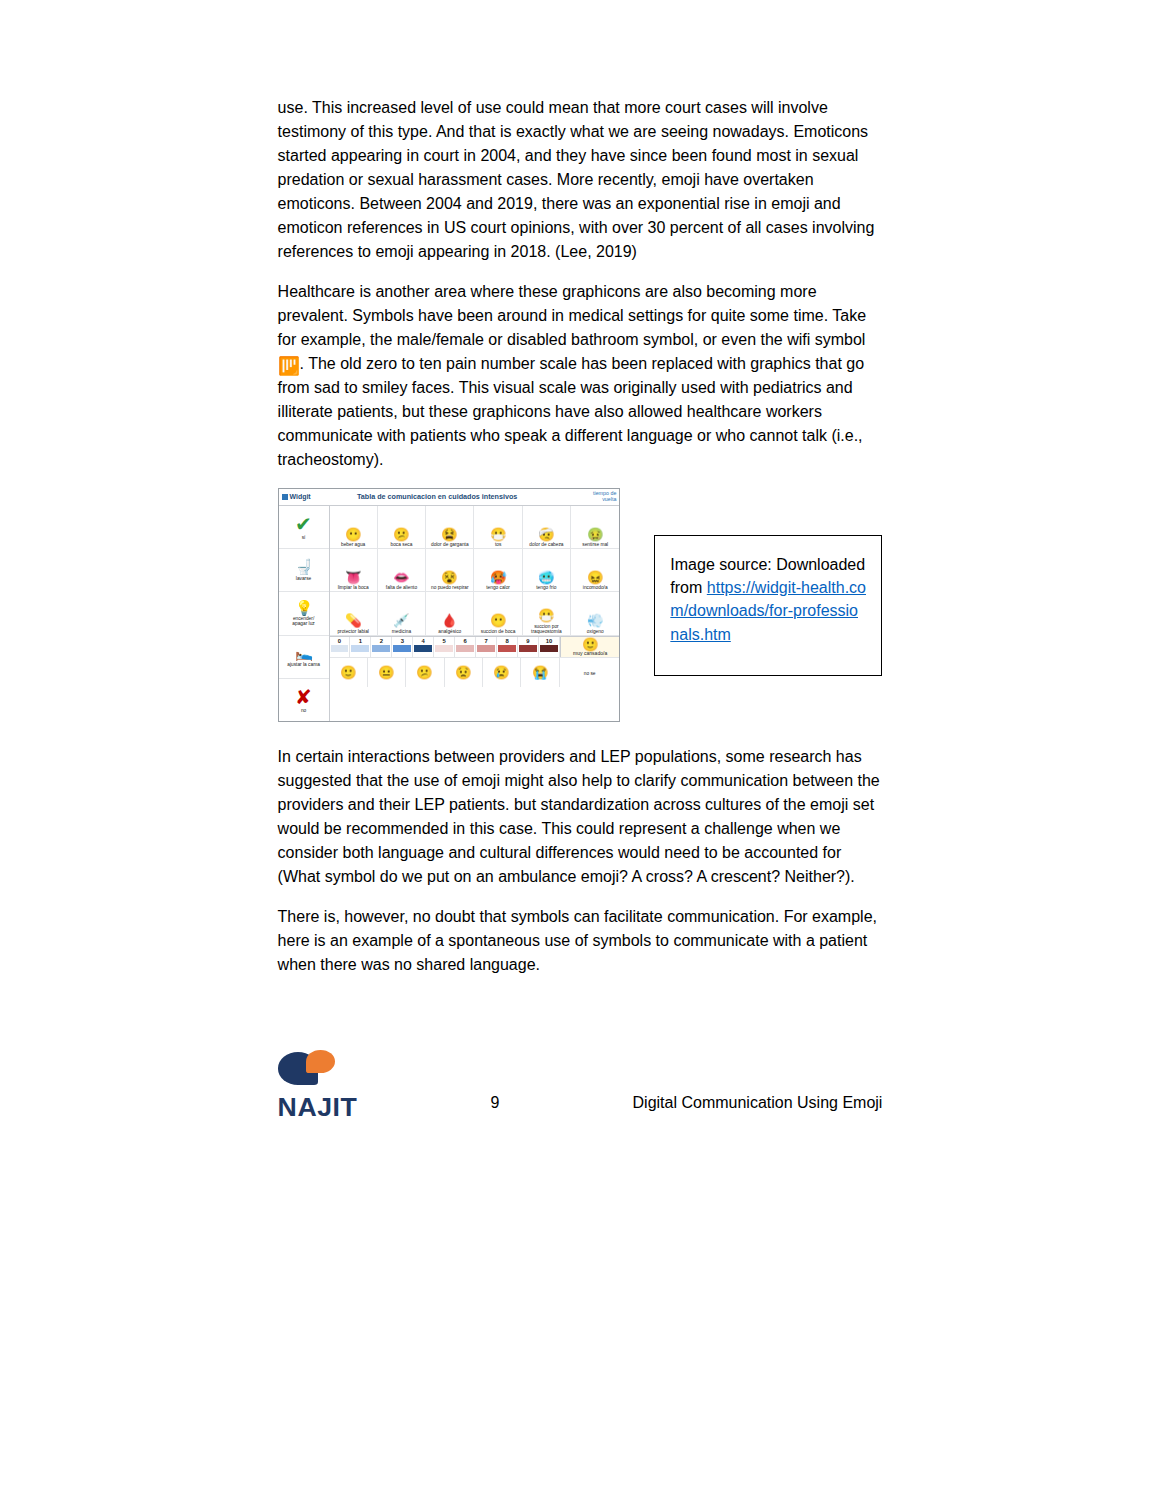use. This increased level of use could mean that more court cases will involve testimony of this type. And that is exactly what we are seeing nowadays. Emoticons started appearing in court in 2004, and they have since been found most in sexual predation or sexual harassment cases. More recently, emoji have overtaken emoticons. Between 2004 and 2019, there was an exponential rise in emoji and emoticon references in US court opinions, with over 30 percent of all cases involving references to emoji appearing in 2018. (Lee, 2019)
Healthcare is another area where these graphicons are also becoming more prevalent. Symbols have been around in medical settings for quite some time. Take for example, the male/female or disabled bathroom symbol, or even the wifi symbol 📶. The old zero to ten pain number scale has been replaced with graphics that go from sad to smiley faces. This visual scale was originally used with pediatrics and illiterate patients, but these graphicons have also allowed healthcare workers communicate with patients who speak a different language or who cannot talk (i.e., tracheostomy).
Widgit
Tabla de comunicacion en cuidados intensivos
tiempo de
vuelta
✔sí
🚽lavarse
💡encender/
apagar luz
🛌ajustar la cama
✘no
😶beber agua
😕boca seca
😫dolor de garganta
😷tos
🤕dolor de cabeza
🤢sentirse mal
👅limpiar la boca
👄falta de aliento
😵no puedo respirar
🥵tengo calor
🥶tengo frío
😖incomodo/a
💊protector labial
💉medicina
🩸analgésico
😶succion de boca
😷succion por traqueostomía
💨oxigeno
0
1
2
3
4
5
6
7
8
9
10
🙂muy cansado/a
🙂
😐
😕
😟
😢
😭
no se
Image source: Downloaded from https://widgit-health.com/downloads/for-professionals.htm
In certain interactions between providers and LEP populations, some research has suggested that the use of emoji might also help to clarify communication between the providers and their LEP patients. but standardization across cultures of the emoji set would be recommended in this case. This could represent a challenge when we consider both language and cultural differences would need to be accounted for (What symbol do we put on an ambulance emoji? A cross? A crescent? Neither?).
There is, however, no doubt that symbols can facilitate communication. For example, here is an example of a spontaneous use of symbols to communicate with a patient when there was no shared language.
NAJIT
9
Digital Communication Using Emoji